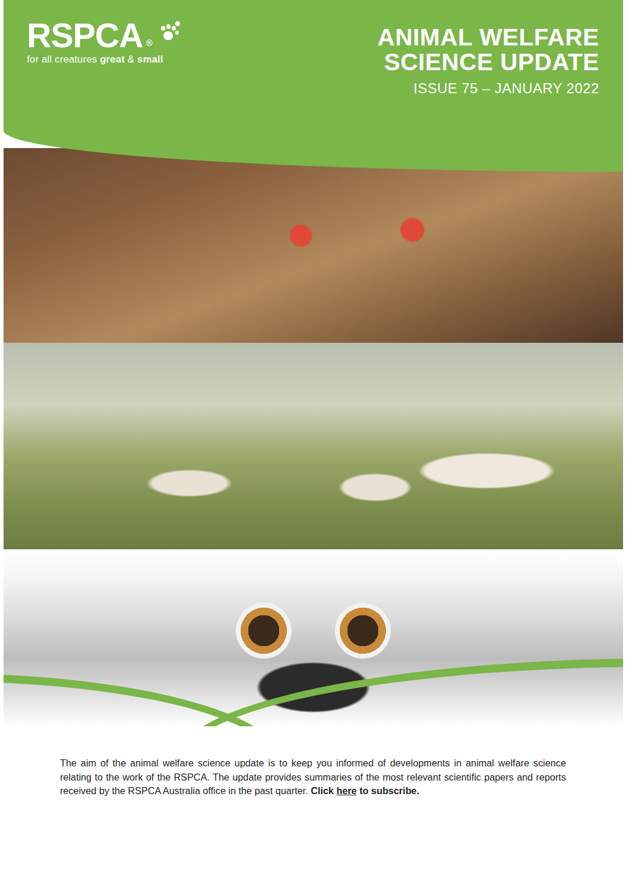RSPCA®
for all creatures great & small
Animal Welfare
Science Update
Issue 75 – January 2022
The aim of the animal welfare science update is to keep you informed of developments in animal welfare science relating to the work of the RSPCA. The update provides summaries of the most relevant scientific papers and reports received by the RSPCA Australia office in the past quarter. Click here to subscribe.